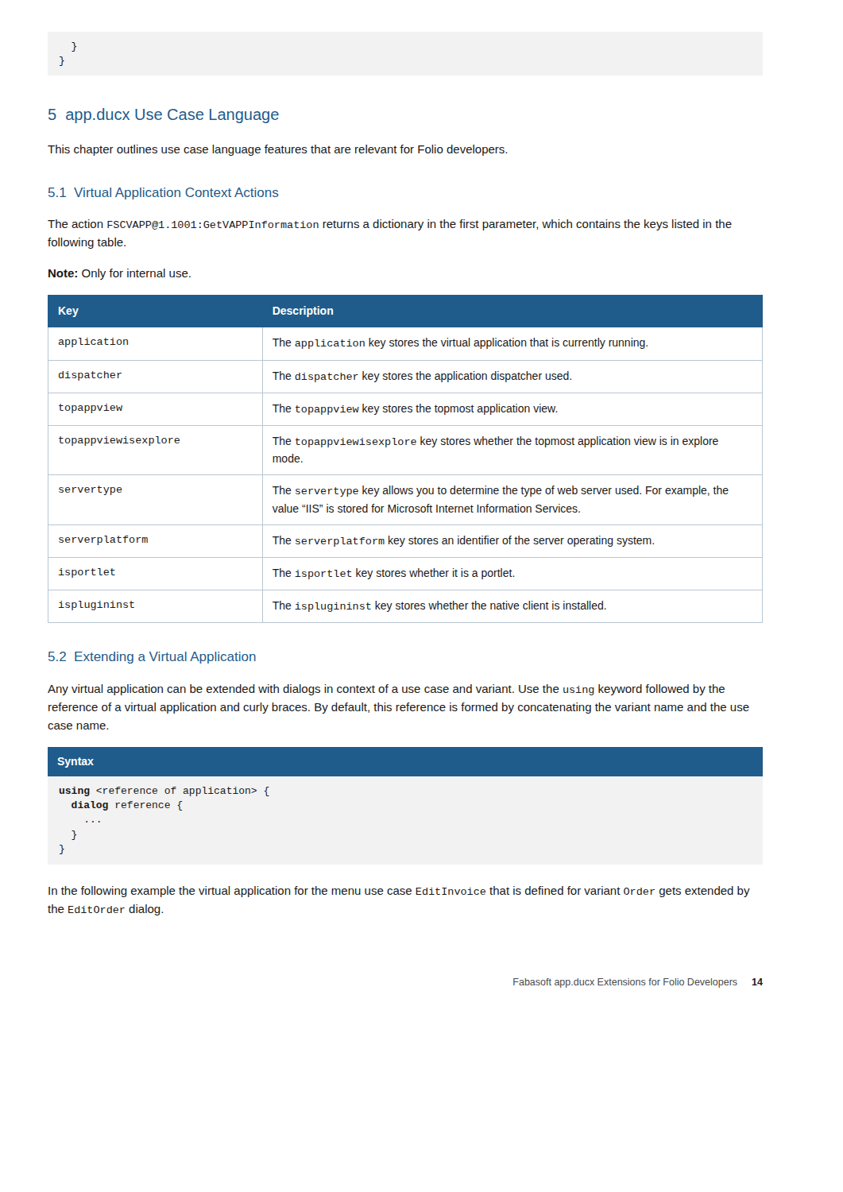}
}
5 app.ducx Use Case Language
This chapter outlines use case language features that are relevant for Folio developers.
5.1 Virtual Application Context Actions
The action FSCVAPP@1.1001:GetVAPPInformation returns a dictionary in the first parameter, which contains the keys listed in the following table.
Note: Only for internal use.
| Key | Description |
| --- | --- |
| application | The application key stores the virtual application that is currently running. |
| dispatcher | The dispatcher key stores the application dispatcher used. |
| topappview | The topappview key stores the topmost application view. |
| topappviewisexplore | The topappviewisexplore key stores whether the topmost application view is in explore mode. |
| servertype | The servertype key allows you to determine the type of web server used. For example, the value “IIS” is stored for Microsoft Internet Information Services. |
| serverplatform | The serverplatform key stores an identifier of the server operating system. |
| isportlet | The isportlet key stores whether it is a portlet. |
| isplugininst | The isplugininst key stores whether the native client is installed. |
5.2 Extending a Virtual Application
Any virtual application can be extended with dialogs in context of a use case and variant. Use the using keyword followed by the reference of a virtual application and curly braces. By default, this reference is formed by concatenating the variant name and the use case name.
Syntax
using <reference of application> {
  dialog reference {
    ...
  }
}
In the following example the virtual application for the menu use case EditInvoice that is defined for variant Order gets extended by the EditOrder dialog.
Fabasoft app.ducx Extensions for Folio Developers14